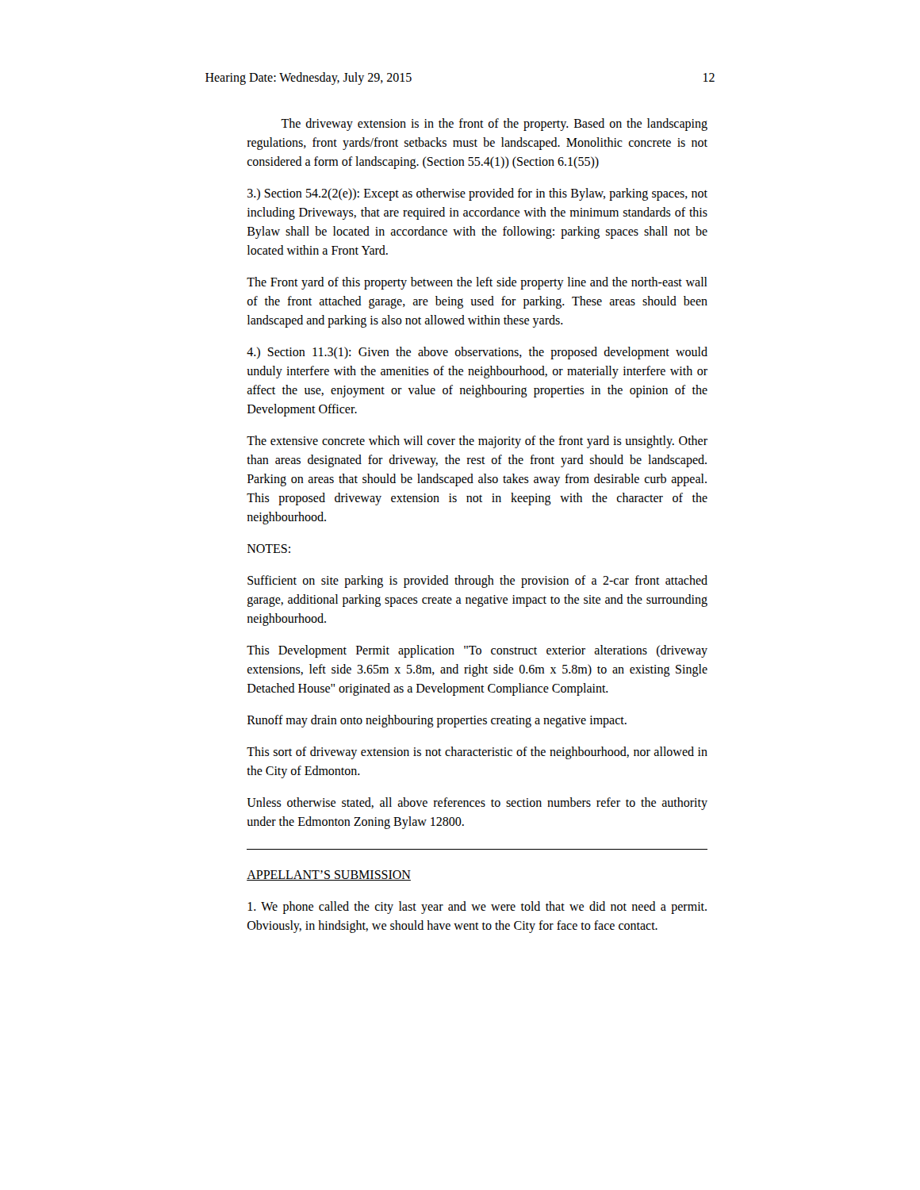Hearing Date: Wednesday, July 29, 2015 12
The driveway extension is in the front of the property. Based on the landscaping regulations, front yards/front setbacks must be landscaped. Monolithic concrete is not considered a form of landscaping. (Section 55.4(1)) (Section 6.1(55))
3.) Section 54.2(2(e)): Except as otherwise provided for in this Bylaw, parking spaces, not including Driveways, that are required in accordance with the minimum standards of this Bylaw shall be located in accordance with the following: parking spaces shall not be located within a Front Yard.
The Front yard of this property between the left side property line and the north-east wall of the front attached garage, are being used for parking. These areas should been landscaped and parking is also not allowed within these yards.
4.) Section 11.3(1): Given the above observations, the proposed development would unduly interfere with the amenities of the neighbourhood, or materially interfere with or affect the use, enjoyment or value of neighbouring properties in the opinion of the Development Officer.
The extensive concrete which will cover the majority of the front yard is unsightly. Other than areas designated for driveway, the rest of the front yard should be landscaped. Parking on areas that should be landscaped also takes away from desirable curb appeal. This proposed driveway extension is not in keeping with the character of the neighbourhood.
NOTES:
Sufficient on site parking is provided through the provision of a 2-car front attached garage, additional parking spaces create a negative impact to the site and the surrounding neighbourhood.
This Development Permit application "To construct exterior alterations (driveway extensions, left side 3.65m x 5.8m, and right side 0.6m x 5.8m) to an existing Single Detached House" originated as a Development Compliance Complaint.
Runoff may drain onto neighbouring properties creating a negative impact.
This sort of driveway extension is not characteristic of the neighbourhood, nor allowed in the City of Edmonton.
Unless otherwise stated, all above references to section numbers refer to the authority under the Edmonton Zoning Bylaw 12800.
APPELLANT’S SUBMISSION
1. We phone called the city last year and we were told that we did not need a permit. Obviously, in hindsight, we should have went to the City for face to face contact.